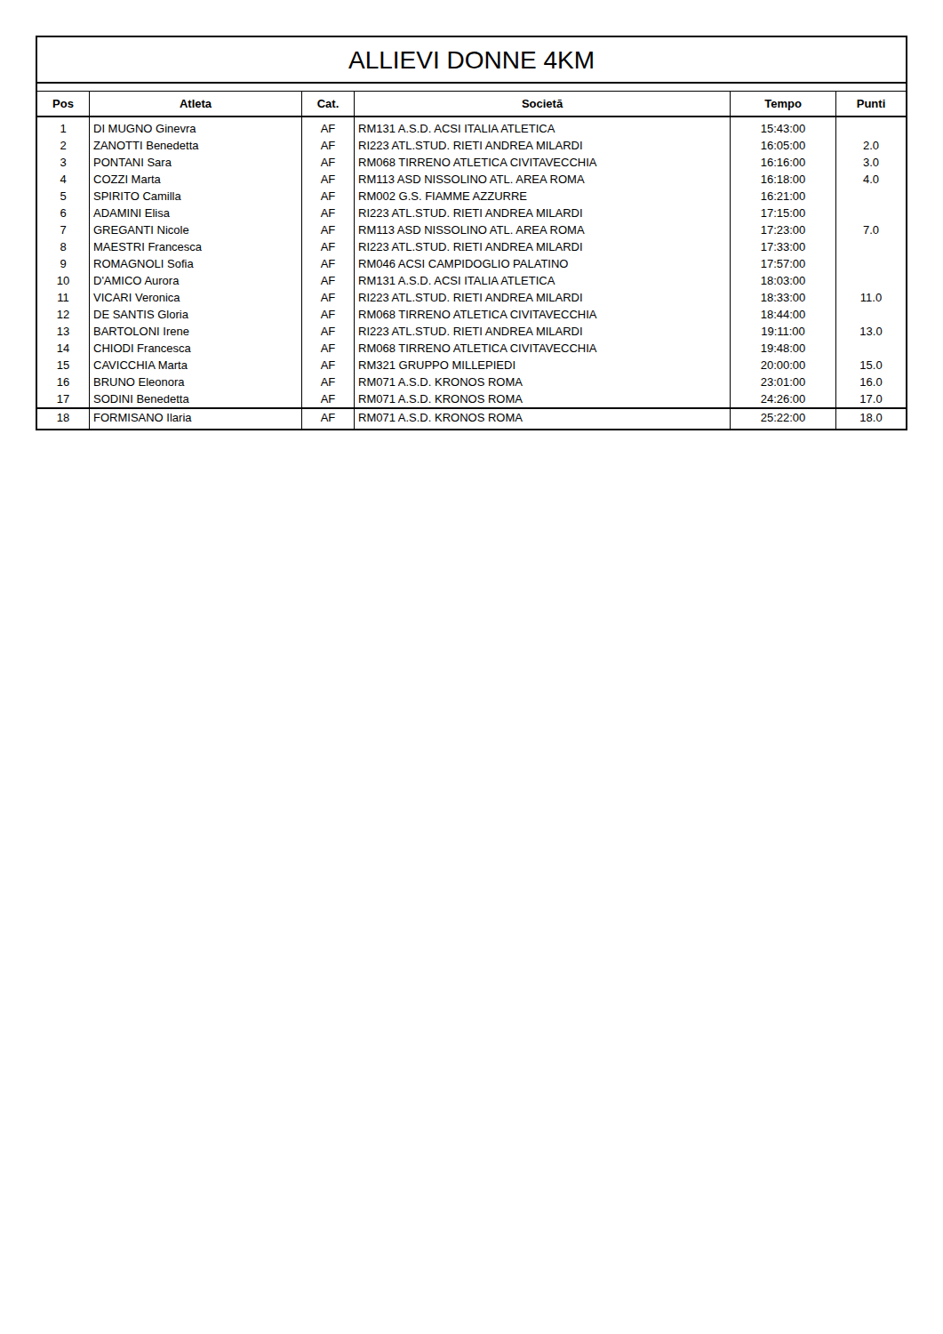ALLIEVI DONNE 4KM
| Pos | Atleta | Cat. | Societā | Tempo | Punti |
| --- | --- | --- | --- | --- | --- |
| 1 | DI MUGNO Ginevra | AF | RM131 A.S.D. ACSI ITALIA ATLETICA | 15:43:00 | |
| 2 | ZANOTTI Benedetta | AF | RI223 ATL.STUD. RIETI ANDREA MILARDI | 16:05:00 | 2.0 |
| 3 | PONTANI Sara | AF | RM068 TIRRENO ATLETICA CIVITAVECCHIA | 16:16:00 | 3.0 |
| 4 | COZZI Marta | AF | RM113 ASD NISSOLINO ATL. AREA ROMA | 16:18:00 | 4.0 |
| 5 | SPIRITO Camilla | AF | RM002 G.S. FIAMME AZZURRE | 16:21:00 | |
| 6 | ADAMINI Elisa | AF | RI223 ATL.STUD. RIETI ANDREA MILARDI | 17:15:00 | |
| 7 | GREGANTI Nicole | AF | RM113 ASD NISSOLINO ATL. AREA ROMA | 17:23:00 | 7.0 |
| 8 | MAESTRI Francesca | AF | RI223 ATL.STUD. RIETI ANDREA MILARDI | 17:33:00 | |
| 9 | ROMAGNOLI Sofia | AF | RM046 ACSI CAMPIDOGLIO PALATINO | 17:57:00 | |
| 10 | D'AMICO Aurora | AF | RM131 A.S.D. ACSI ITALIA ATLETICA | 18:03:00 | |
| 11 | VICARI Veronica | AF | RI223 ATL.STUD. RIETI ANDREA MILARDI | 18:33:00 | 11.0 |
| 12 | DE SANTIS Gloria | AF | RM068 TIRRENO ATLETICA CIVITAVECCHIA | 18:44:00 | |
| 13 | BARTOLONI Irene | AF | RI223 ATL.STUD. RIETI ANDREA MILARDI | 19:11:00 | 13.0 |
| 14 | CHIODI Francesca | AF | RM068 TIRRENO ATLETICA CIVITAVECCHIA | 19:48:00 | |
| 15 | CAVICCHIA Marta | AF | RM321 GRUPPO MILLEPIEDI | 20:00:00 | 15.0 |
| 16 | BRUNO Eleonora | AF | RM071 A.S.D. KRONOS ROMA | 23:01:00 | 16.0 |
| 17 | SODINI Benedetta | AF | RM071 A.S.D. KRONOS ROMA | 24:26:00 | 17.0 |
| 18 | FORMISANO Ilaria | AF | RM071 A.S.D. KRONOS ROMA | 25:22:00 | 18.0 |